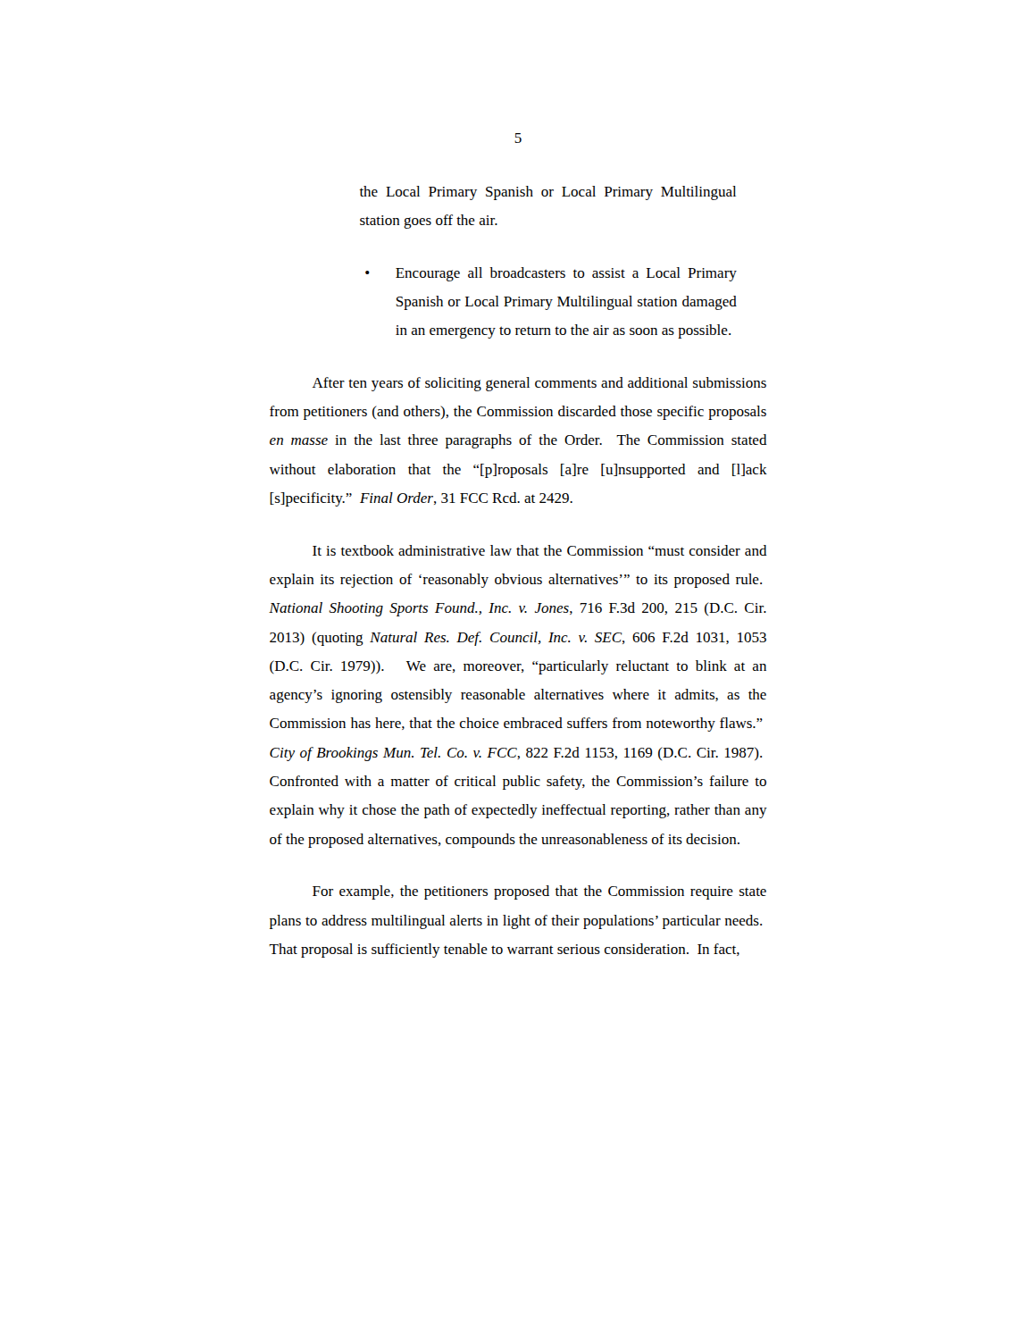5
the Local Primary Spanish or Local Primary Multilingual station goes off the air.
Encourage all broadcasters to assist a Local Primary Spanish or Local Primary Multilingual station damaged in an emergency to return to the air as soon as possible.
After ten years of soliciting general comments and additional submissions from petitioners (and others), the Commission discarded those specific proposals en masse in the last three paragraphs of the Order. The Commission stated without elaboration that the “[p]roposals [a]re [u]nsupported and [l]ack [s]pecificity.” Final Order, 31 FCC Rcd. at 2429.
It is textbook administrative law that the Commission “must consider and explain its rejection of ‘reasonably obvious alternatives’” to its proposed rule. National Shooting Sports Found., Inc. v. Jones, 716 F.3d 200, 215 (D.C. Cir. 2013) (quoting Natural Res. Def. Council, Inc. v. SEC, 606 F.2d 1031, 1053 (D.C. Cir. 1979)). We are, moreover, “particularly reluctant to blink at an agency’s ignoring ostensibly reasonable alternatives where it admits, as the Commission has here, that the choice embraced suffers from noteworthy flaws.” City of Brookings Mun. Tel. Co. v. FCC, 822 F.2d 1153, 1169 (D.C. Cir. 1987). Confronted with a matter of critical public safety, the Commission’s failure to explain why it chose the path of expectedly ineffectual reporting, rather than any of the proposed alternatives, compounds the unreasonableness of its decision.
For example, the petitioners proposed that the Commission require state plans to address multilingual alerts in light of their populations’ particular needs. That proposal is sufficiently tenable to warrant serious consideration. In fact,